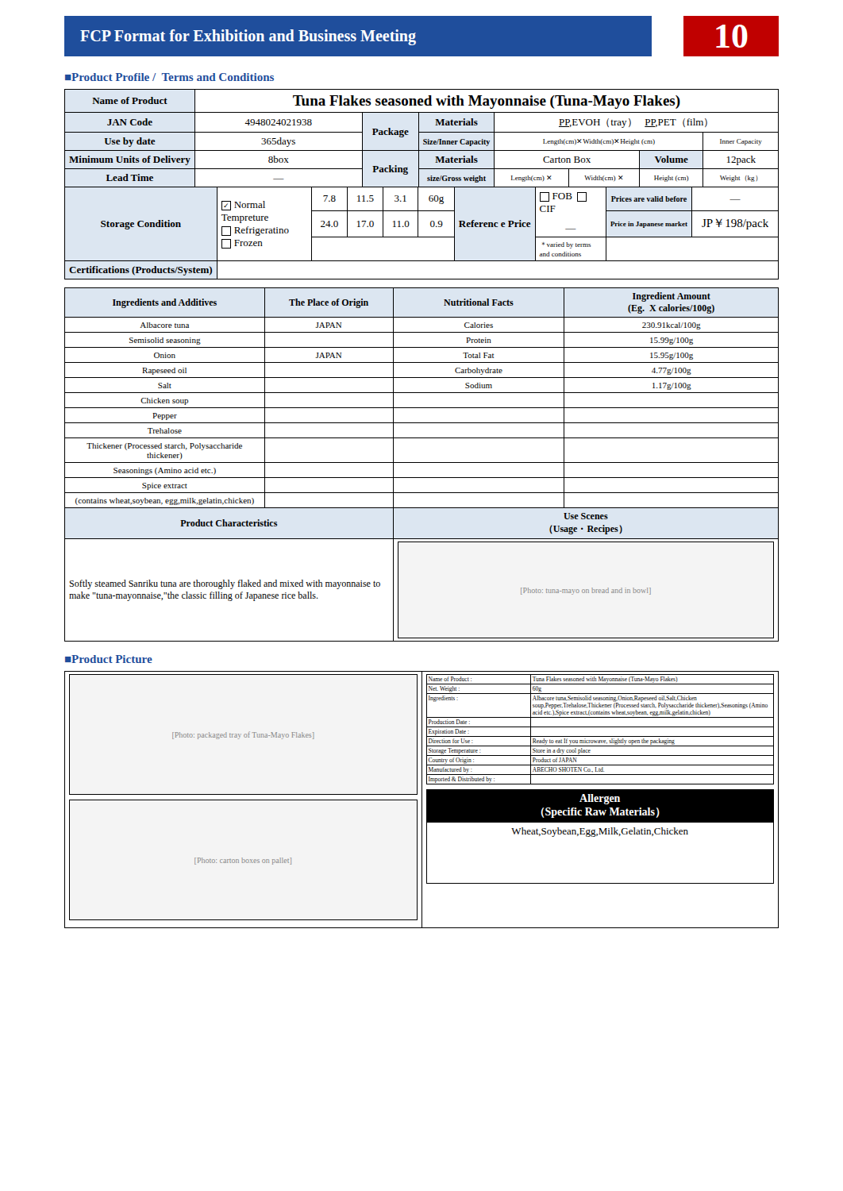FCP Format for Exhibition and Business Meeting
10
Product Profile / Terms and Conditions
| Name of Product | Tuna Flakes seasoned with Mayonnaise (Tuna-Mayo Flakes) |
| JAN Code | 4948024021938 | Package | Materials | PP ,EVOH（tray） PP ,PET（film） |
| Use by date | 365days | Size/Inner Capacity | Length(cm)✕Width(cm)✕Height (cm) | Inner Capacity |
| Minimum Units of Delivery | 8box | Packing | Materials | Carton Box | Volume | 12pack |
| Lead Time | — | size/Gross weight | Length(cm) ✕ | Width(cm) ✕ | Height (cm) | Weight（kg） |
| Storage Condition | ✓ Normal Tempreture Refrigeratino Frozen | 7.8 | 11.5 | 3.1 | 60g | Referenc e Price | FOB CIF — | Prices are valid before | — |
| 24.0 | 17.0 | 11.0 | 0.9 | Price in Japanese market | JP￥198/pack |
| | ＊varied by terms and conditions | |
| Certifications (Products/System) | |
| Ingredients and Additives | The Place of Origin | Nutritional Facts | Ingredient Amount (Eg. X calories/100g) |
| Albacore tuna | JAPAN | Calories | 230.91kcal/100g |
| Semisolid seasoning | | Protein | 15.99g/100g |
| Onion | JAPAN | Total Fat | 15.95g/100g |
| Rapeseed oil | | Carbohydrate | 4.77g/100g |
| Salt | | Sodium | 1.17g/100g |
| Chicken soup | | | |
| Pepper | | | |
| Trehalose | | | |
| Thickener (Processed starch, Polysaccharide thickener) | | | |
| Seasonings (Amino acid etc.) | | | |
| Spice extract | | | |
| (contains wheat,soybean, egg,milk,gelatin,chicken) | | | |
| Product Characteristics | Use Scenes （Usage・Recipes） |
| Softly steamed Sanriku tuna are thoroughly flaked and mixed with mayonnaise to make "tuna-mayonnaise,"the classic filling of Japanese rice balls. | [Photo: tuna-mayo on bread and in bowl] |
Product Picture
| [Photo: packaged tray of Tuna-Mayo Flakes] [Photo: carton boxes on pallet] | / Name of Product : / Tuna Flakes seasoned with Mayonnaise (Tuna-Mayo Flakes) / / Net. Weight : / 60g / / Ingredients : / Albacore tuna,Semisolid seasoning,Onion,Rapeseed oil,Salt,Chicken soup,Pepper,Trehalose,Thickener (Processed starch, Polysaccharide thickener),Seasonings (Amino acid etc.),Spice extract,(contains wheat,soybean, egg,milk,gelatin,chicken) / / Production Date : / / / Expiration Date : / / / Direction for Use : / Ready to eat If you microwave, slightly open the packaging / / Storage Temperature : / Store in a dry cool place / / Country of Origin : / Product of JAPAN / / Manufactured by : / ABECHO SHOTEN Co., Ltd. / / Imported & Distributed by : / / / Allergen （Specific Raw Materials） / / Wheat,Soybean,Egg,Milk,Gelatin,Chicken / |